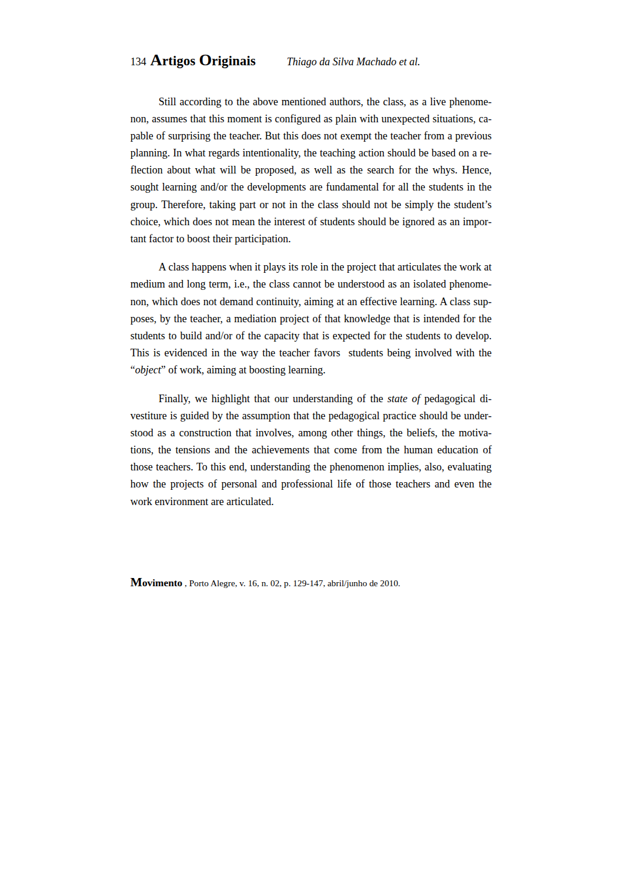134 Artigos Originais Thiago da Silva Machado et al.
Still according to the above mentioned authors, the class, as a live phenomenon, assumes that this moment is configured as plain with unexpected situations, capable of surprising the teacher. But this does not exempt the teacher from a previous planning. In what regards intentionality, the teaching action should be based on a reflection about what will be proposed, as well as the search for the whys. Hence, sought learning and/or the developments are fundamental for all the students in the group. Therefore, taking part or not in the class should not be simply the student’s choice, which does not mean the interest of students should be ignored as an important factor to boost their participation.
A class happens when it plays its role in the project that articulates the work at medium and long term, i.e., the class cannot be understood as an isolated phenomenon, which does not demand continuity, aiming at an effective learning. A class supposes, by the teacher, a mediation project of that knowledge that is intended for the students to build and/or of the capacity that is expected for the students to develop. This is evidenced in the way the teacher favors students being involved with the “object” of work, aiming at boosting learning.
Finally, we highlight that our understanding of the state of pedagogical divestiture is guided by the assumption that the pedagogical practice should be understood as a construction that involves, among other things, the beliefs, the motivations, the tensions and the achievements that come from the human education of those teachers. To this end, understanding the phenomenon implies, also, evaluating how the projects of personal and professional life of those teachers and even the work environment are articulated.
Movimento , Porto Alegre, v. 16, n. 02, p. 129-147, abril/junho de 2010.